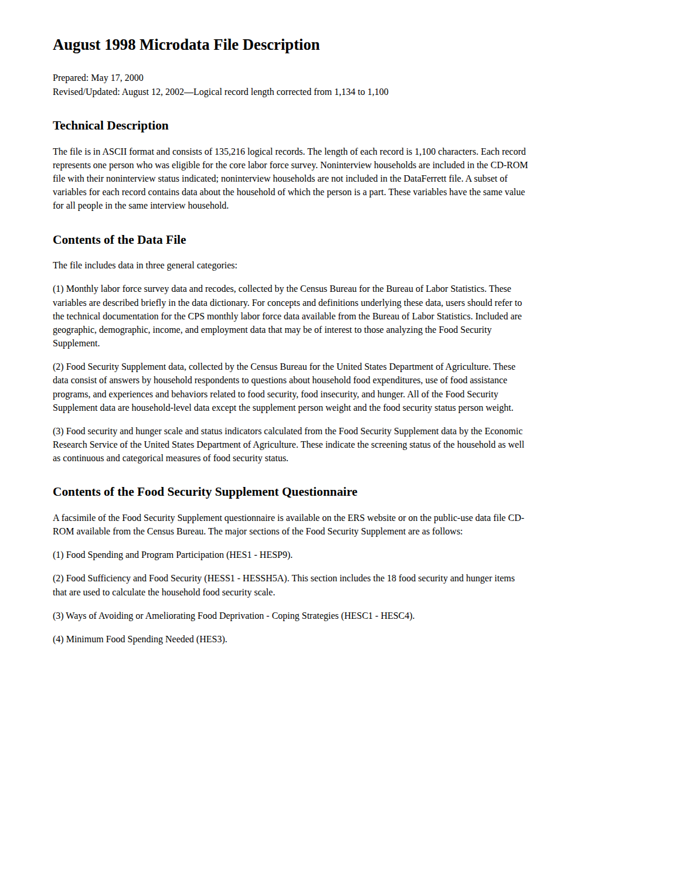August 1998 Microdata File Description
Prepared: May 17, 2000
Revised/Updated: August 12, 2002—Logical record length corrected from 1,134 to 1,100
Technical Description
The file is in ASCII format and consists of 135,216 logical records. The length of each record is 1,100 characters. Each record represents one person who was eligible for the core labor force survey. Noninterview households are included in the CD-ROM file with their noninterview status indicated; noninterview households are not included in the DataFerrett file. A subset of variables for each record contains data about the household of which the person is a part. These variables have the same value for all people in the same interview household.
Contents of the Data File
The file includes data in three general categories:
(1) Monthly labor force survey data and recodes, collected by the Census Bureau for the Bureau of Labor Statistics. These variables are described briefly in the data dictionary. For concepts and definitions underlying these data, users should refer to the technical documentation for the CPS monthly labor force data available from the Bureau of Labor Statistics. Included are geographic, demographic, income, and employment data that may be of interest to those analyzing the Food Security Supplement.
(2) Food Security Supplement data, collected by the Census Bureau for the United States Department of Agriculture. These data consist of answers by household respondents to questions about household food expenditures, use of food assistance programs, and experiences and behaviors related to food security, food insecurity, and hunger. All of the Food Security Supplement data are household-level data except the supplement person weight and the food security status person weight.
(3) Food security and hunger scale and status indicators calculated from the Food Security Supplement data by the Economic Research Service of the United States Department of Agriculture. These indicate the screening status of the household as well as continuous and categorical measures of food security status.
Contents of the Food Security Supplement Questionnaire
A facsimile of the Food Security Supplement questionnaire is available on the ERS website or on the public-use data file CD-ROM available from the Census Bureau. The major sections of the Food Security Supplement are as follows:
(1) Food Spending and Program Participation (HES1 - HESP9).
(2) Food Sufficiency and Food Security (HESS1 - HESSH5A). This section includes the 18 food security and hunger items that are used to calculate the household food security scale.
(3) Ways of Avoiding or Ameliorating Food Deprivation - Coping Strategies (HESC1 - HESC4).
(4) Minimum Food Spending Needed (HES3).